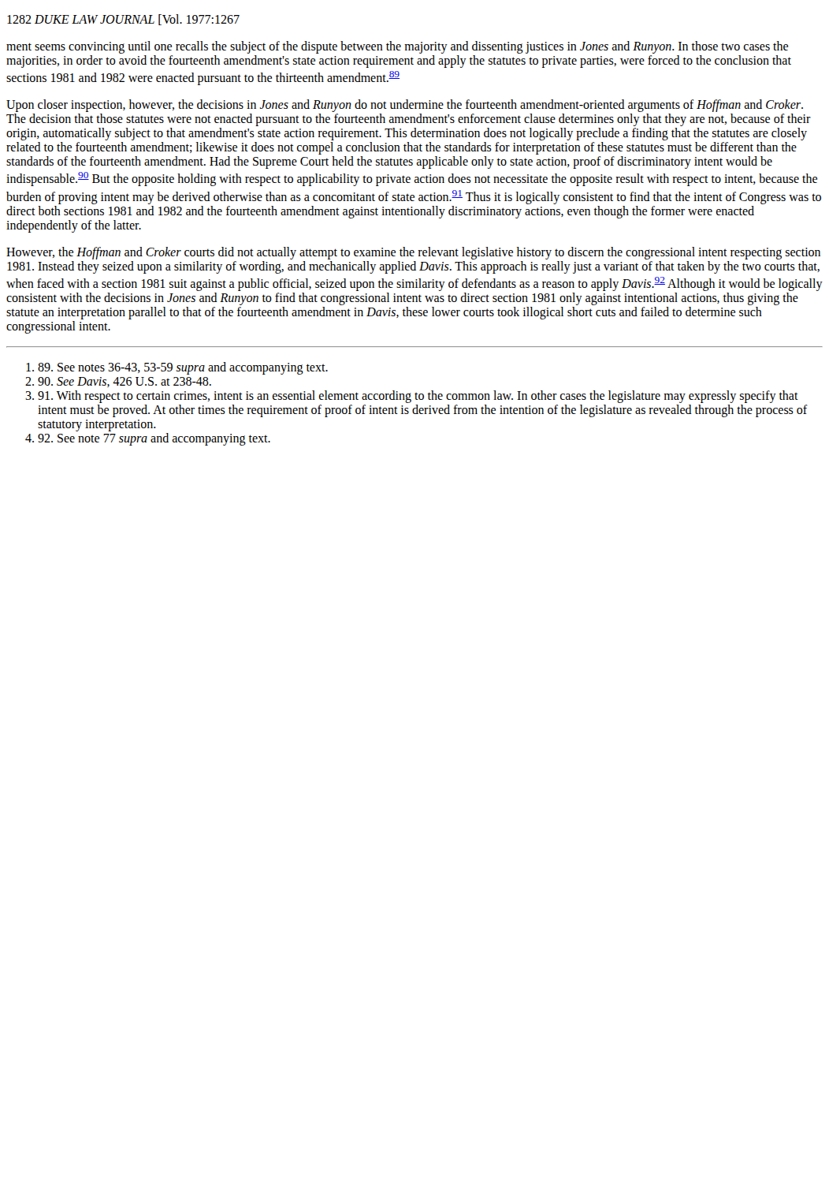1282 DUKE LAW JOURNAL [Vol. 1977:1267
ment seems convincing until one recalls the subject of the dispute between the majority and dissenting justices in Jones and Runyon. In those two cases the majorities, in order to avoid the fourteenth amendment's state action requirement and apply the statutes to private parties, were forced to the conclusion that sections 1981 and 1982 were enacted pursuant to the thirteenth amendment.89
Upon closer inspection, however, the decisions in Jones and Runyon do not undermine the fourteenth amendment-oriented arguments of Hoffman and Croker. The decision that those statutes were not enacted pursuant to the fourteenth amendment's enforcement clause determines only that they are not, because of their origin, automatically subject to that amendment's state action requirement. This determination does not logically preclude a finding that the statutes are closely related to the fourteenth amendment; likewise it does not compel a conclusion that the standards for interpretation of these statutes must be different than the standards of the fourteenth amendment. Had the Supreme Court held the statutes applicable only to state action, proof of discriminatory intent would be indispensable.90 But the opposite holding with respect to applicability to private action does not necessitate the opposite result with respect to intent, because the burden of proving intent may be derived otherwise than as a concomitant of state action.91 Thus it is logically consistent to find that the intent of Congress was to direct both sections 1981 and 1982 and the fourteenth amendment against intentionally discriminatory actions, even though the former were enacted independently of the latter.
However, the Hoffman and Croker courts did not actually attempt to examine the relevant legislative history to discern the congressional intent respecting section 1981. Instead they seized upon a similarity of wording, and mechanically applied Davis. This approach is really just a variant of that taken by the two courts that, when faced with a section 1981 suit against a public official, seized upon the similarity of defendants as a reason to apply Davis.92 Although it would be logically consistent with the decisions in Jones and Runyon to find that congressional intent was to direct section 1981 only against intentional actions, thus giving the statute an interpretation parallel to that of the fourteenth amendment in Davis, these lower courts took illogical short cuts and failed to determine such congressional intent.
89. See notes 36-43, 53-59 supra and accompanying text.
90. See Davis, 426 U.S. at 238-48.
91. With respect to certain crimes, intent is an essential element according to the common law. In other cases the legislature may expressly specify that intent must be proved. At other times the requirement of proof of intent is derived from the intention of the legislature as revealed through the process of statutory interpretation.
92. See note 77 supra and accompanying text.